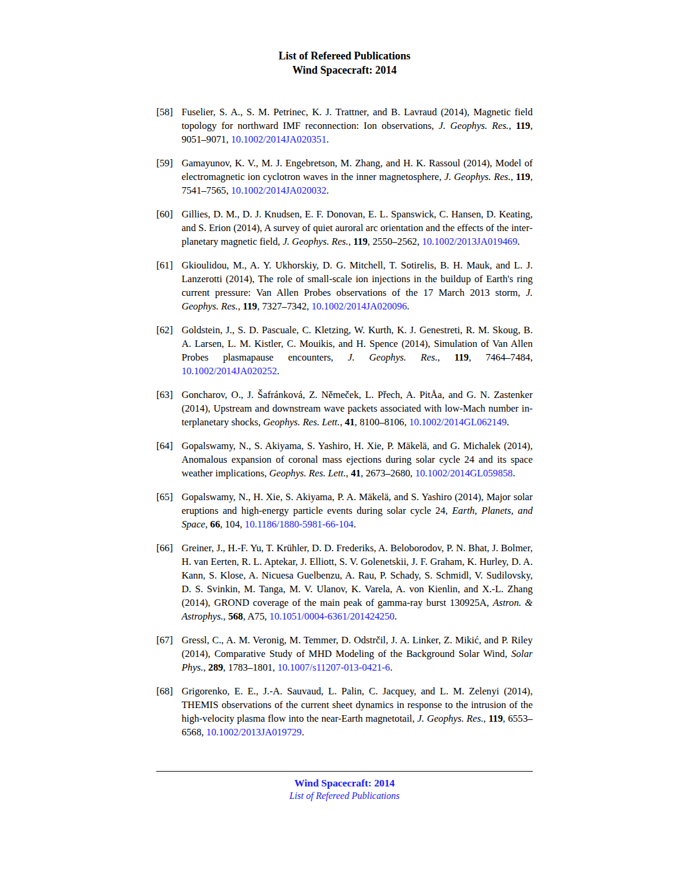List of Refereed Publications
Wind Spacecraft: 2014
[58] Fuselier, S. A., S. M. Petrinec, K. J. Trattner, and B. Lavraud (2014), Magnetic field topology for northward IMF reconnection: Ion observations, J. Geophys. Res., 119, 9051–9071, 10.1002/2014JA020351.
[59] Gamayunov, K. V., M. J. Engebretson, M. Zhang, and H. K. Rassoul (2014), Model of electromagnetic ion cyclotron waves in the inner magnetosphere, J. Geophys. Res., 119, 7541–7565, 10.1002/2014JA020032.
[60] Gillies, D. M., D. J. Knudsen, E. F. Donovan, E. L. Spanswick, C. Hansen, D. Keating, and S. Erion (2014), A survey of quiet auroral arc orientation and the effects of the interplanetary magnetic field, J. Geophys. Res., 119, 2550–2562, 10.1002/2013JA019469.
[61] Gkioulidou, M., A. Y. Ukhorskiy, D. G. Mitchell, T. Sotirelis, B. H. Mauk, and L. J. Lanzerotti (2014), The role of small-scale ion injections in the buildup of Earth's ring current pressure: Van Allen Probes observations of the 17 March 2013 storm, J. Geophys. Res., 119, 7327–7342, 10.1002/2014JA020096.
[62] Goldstein, J., S. D. Pascuale, C. Kletzing, W. Kurth, K. J. Genestreti, R. M. Skoug, B. A. Larsen, L. M. Kistler, C. Mouikis, and H. Spence (2014), Simulation of Van Allen Probes plasmapause encounters, J. Geophys. Res., 119, 7464–7484, 10.1002/2014JA020252.
[63] Goncharov, O., J. Šafránková, Z. Němeček, L. Přech, A. PitÅa, and G. N. Zastenker (2014), Upstream and downstream wave packets associated with low-Mach number interplanetary shocks, Geophys. Res. Lett., 41, 8100–8106, 10.1002/2014GL062149.
[64] Gopalswamy, N., S. Akiyama, S. Yashiro, H. Xie, P. Mäkelä, and G. Michalek (2014), Anomalous expansion of coronal mass ejections during solar cycle 24 and its space weather implications, Geophys. Res. Lett., 41, 2673–2680, 10.1002/2014GL059858.
[65] Gopalswamy, N., H. Xie, S. Akiyama, P. A. Mäkelä, and S. Yashiro (2014), Major solar eruptions and high-energy particle events during solar cycle 24, Earth, Planets, and Space, 66, 104, 10.1186/1880-5981-66-104.
[66] Greiner, J., H.-F. Yu, T. Krühler, D. D. Frederiks, A. Beloborodov, P. N. Bhat, J. Bolmer, H. van Eerten, R. L. Aptekar, J. Elliott, S. V. Golenetskii, J. F. Graham, K. Hurley, D. A. Kann, S. Klose, A. Nicuesa Guelbenzu, A. Rau, P. Schady, S. Schmidl, V. Sudilovsky, D. S. Svinkin, M. Tanga, M. V. Ulanov, K. Varela, A. von Kienlin, and X.-L. Zhang (2014), GROND coverage of the main peak of gamma-ray burst 130925A, Astron. & Astrophys., 568, A75, 10.1051/0004-6361/201424250.
[67] Gressl, C., A. M. Veronig, M. Temmer, D. Odstrčil, J. A. Linker, Z. Mikić, and P. Riley (2014), Comparative Study of MHD Modeling of the Background Solar Wind, Solar Phys., 289, 1783–1801, 10.1007/s11207-013-0421-6.
[68] Grigorenko, E. E., J.-A. Sauvaud, L. Palin, C. Jacquey, and L. M. Zelenyi (2014), THEMIS observations of the current sheet dynamics in response to the intrusion of the high-velocity plasma flow into the near-Earth magnetotail, J. Geophys. Res., 119, 6553–6568, 10.1002/2013JA019729.
Wind Spacecraft: 2014
List of Refereed Publications